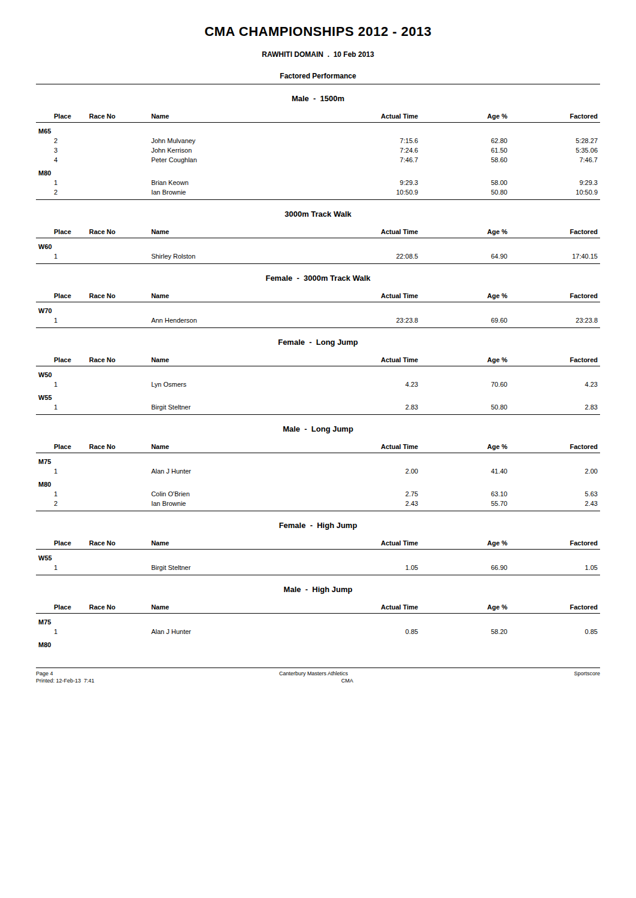CMA CHAMPIONSHIPS 2012 - 2013
RAWHITI DOMAIN . 10 Feb 2013
Factored Performance
Male - 1500m
| Place | Race No | Name | Actual Time | Age % | Factored |
| --- | --- | --- | --- | --- | --- |
| M65 | | | | | |
| 2 | | John Mulvaney | 7:15.6 | 62.80 | 5:28.27 |
| 3 | | John Kerrison | 7:24.6 | 61.50 | 5:35.06 |
| 4 | | Peter Coughlan | 7:46.7 | 58.60 | 7:46.7 |
| M80 | | | | | |
| 1 | | Brian Keown | 9:29.3 | 58.00 | 9:29.3 |
| 2 | | Ian Brownie | 10:50.9 | 50.80 | 10:50.9 |
3000m Track Walk
| Place | Race No | Name | Actual Time | Age % | Factored |
| --- | --- | --- | --- | --- | --- |
| W60 | | | | | |
| 1 | | Shirley Rolston | 22:08.5 | 64.90 | 17:40.15 |
Female - 3000m Track Walk
| Place | Race No | Name | Actual Time | Age % | Factored |
| --- | --- | --- | --- | --- | --- |
| W70 | | | | | |
| 1 | | Ann Henderson | 23:23.8 | 69.60 | 23:23.8 |
Female - Long Jump
| Place | Race No | Name | Actual Time | Age % | Factored |
| --- | --- | --- | --- | --- | --- |
| W50 | | | | | |
| 1 | | Lyn Osmers | 4.23 | 70.60 | 4.23 |
| W55 | | | | | |
| 1 | | Birgit Steltner | 2.83 | 50.80 | 2.83 |
Male - Long Jump
| Place | Race No | Name | Actual Time | Age % | Factored |
| --- | --- | --- | --- | --- | --- |
| M75 | | | | | |
| 1 | | Alan J Hunter | 2.00 | 41.40 | 2.00 |
| M80 | | | | | |
| 1 | | Colin O'Brien | 2.75 | 63.10 | 5.63 |
| 2 | | Ian Brownie | 2.43 | 55.70 | 2.43 |
Female - High Jump
| Place | Race No | Name | Actual Time | Age % | Factored |
| --- | --- | --- | --- | --- | --- |
| W55 | | | | | |
| 1 | | Birgit Steltner | 1.05 | 66.90 | 1.05 |
Male - High Jump
| Place | Race No | Name | Actual Time | Age % | Factored |
| --- | --- | --- | --- | --- | --- |
| M75 | | | | | |
| 1 | | Alan J Hunter | 0.85 | 58.20 | 0.85 |
| M80 | | | | | |
Page 4
Sportscore
Canterbury Masters Athletics
Printed: 12-Feb-13 7:41
CMA